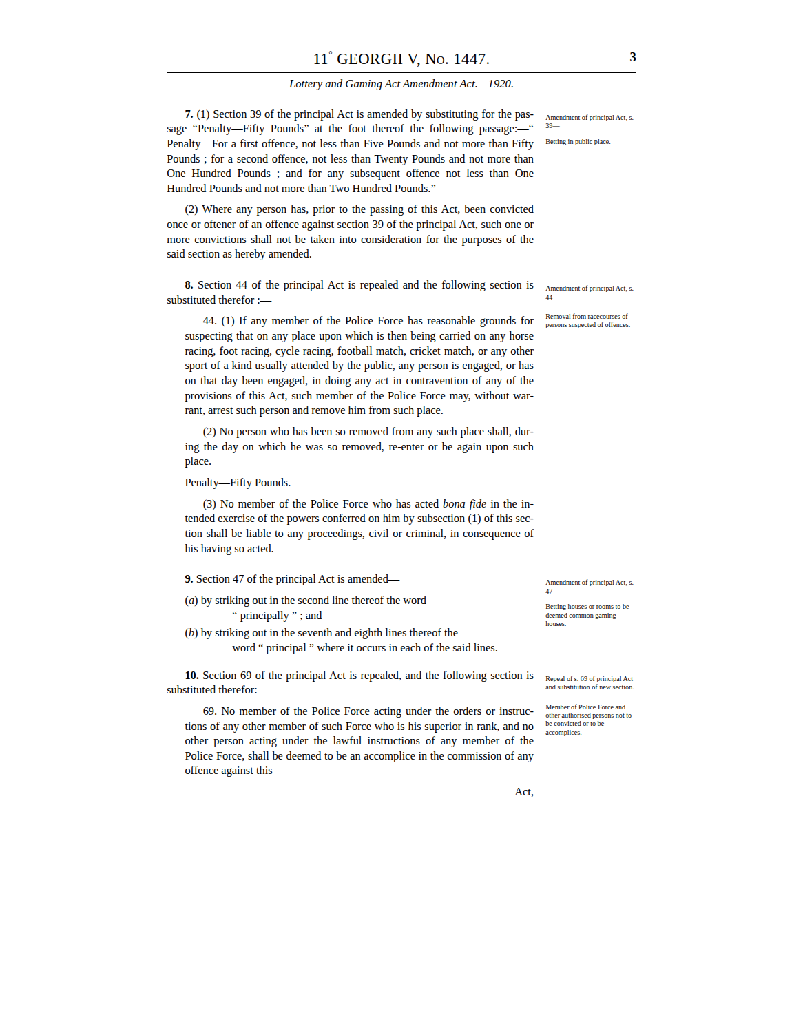3
11° GEORGII V, No. 1447.
Lottery and Gaming Act Amendment Act.—1920.
7. (1) Section 39 of the principal Act is amended by substituting for the passage “Penalty—Fifty Pounds” at the foot thereof the following passage:—“ Penalty—For a first offence, not less than Five Pounds and not more than Fifty Pounds ; for a second offence, not less than Twenty Pounds and not more than One Hundred Pounds ; and for any subsequent offence not less than One Hundred Pounds and not more than Two Hundred Pounds.”
(2) Where any person has, prior to the passing of this Act, been convicted once or oftener of an offence against section 39 of the principal Act, such one or more convictions shall not be taken into consideration for the purposes of the said section as hereby amended.
Amendment of principal Act, s. 39—
Betting in public place.
8. Section 44 of the principal Act is repealed and the following section is substituted therefor :—
44. (1) If any member of the Police Force has reasonable grounds for suspecting that on any place upon which is then being carried on any horse racing, foot racing, cycle racing, football match, cricket match, or any other sport of a kind usually attended by the public, any person is engaged, or has on that day been engaged, in doing any act in contravention of any of the provisions of this Act, such member of the Police Force may, without warrant, arrest such person and remove him from such place.
(2) No person who has been so removed from any such place shall, during the day on which he was so removed, re-enter or be again upon such place.
Penalty—Fifty Pounds.
(3) No member of the Police Force who has acted bona fide in the intended exercise of the powers conferred on him by subsection (1) of this section shall be liable to any proceedings, civil or criminal, in consequence of his having so acted.
Amendment of principal Act, s. 44—
Removal from racecourses of persons suspected of offences.
9. Section 47 of the principal Act is amended—
(a) by striking out in the second line thereof the word “ principally ” ; and
(b) by striking out in the seventh and eighth lines thereof the word “ principal ” where it occurs in each of the said lines.
Amendment of principal Act, s. 47—
Betting houses or rooms to be deemed common gaming houses.
10. Section 69 of the principal Act is repealed, and the following section is substituted therefor:—
69. No member of the Police Force acting under the orders or instructions of any other member of such Force who is his superior in rank, and no other person acting under the lawful instructions of any member of the Police Force, shall be deemed to be an accomplice in the commission of any offence against this
Act,
Repeal of s. 69 of principal Act and substitution of new section.
Member of Police Force and other authorised persons not to be convicted or to be accomplices.